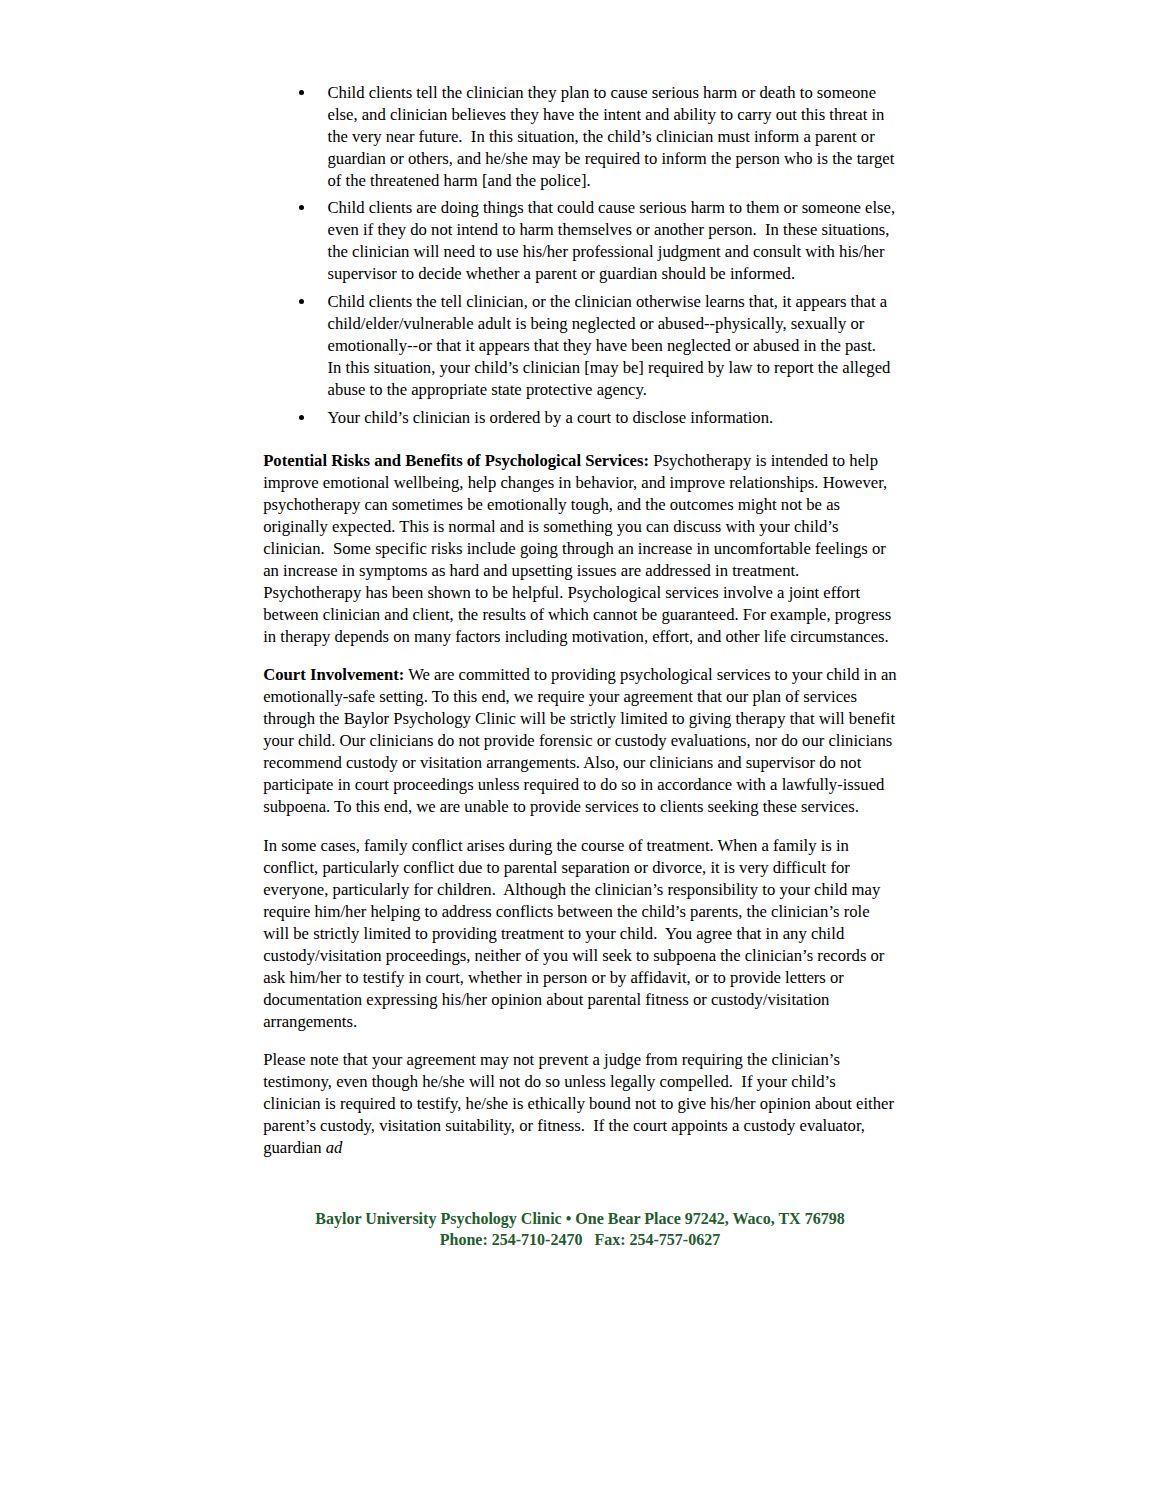Child clients tell the clinician they plan to cause serious harm or death to someone else, and clinician believes they have the intent and ability to carry out this threat in the very near future. In this situation, the child’s clinician must inform a parent or guardian or others, and he/she may be required to inform the person who is the target of the threatened harm [and the police].
Child clients are doing things that could cause serious harm to them or someone else, even if they do not intend to harm themselves or another person. In these situations, the clinician will need to use his/her professional judgment and consult with his/her supervisor to decide whether a parent or guardian should be informed.
Child clients the tell clinician, or the clinician otherwise learns that, it appears that a child/elder/vulnerable adult is being neglected or abused--physically, sexually or emotionally--or that it appears that they have been neglected or abused in the past. In this situation, your child’s clinician [may be] required by law to report the alleged abuse to the appropriate state protective agency.
Your child’s clinician is ordered by a court to disclose information.
Potential Risks and Benefits of Psychological Services: Psychotherapy is intended to help improve emotional wellbeing, help changes in behavior, and improve relationships. However, psychotherapy can sometimes be emotionally tough, and the outcomes might not be as originally expected. This is normal and is something you can discuss with your child’s clinician. Some specific risks include going through an increase in uncomfortable feelings or an increase in symptoms as hard and upsetting issues are addressed in treatment. Psychotherapy has been shown to be helpful. Psychological services involve a joint effort between clinician and client, the results of which cannot be guaranteed. For example, progress in therapy depends on many factors including motivation, effort, and other life circumstances.
Court Involvement: We are committed to providing psychological services to your child in an emotionally-safe setting. To this end, we require your agreement that our plan of services through the Baylor Psychology Clinic will be strictly limited to giving therapy that will benefit your child. Our clinicians do not provide forensic or custody evaluations, nor do our clinicians recommend custody or visitation arrangements. Also, our clinicians and supervisor do not participate in court proceedings unless required to do so in accordance with a lawfully-issued subpoena. To this end, we are unable to provide services to clients seeking these services.
In some cases, family conflict arises during the course of treatment. When a family is in conflict, particularly conflict due to parental separation or divorce, it is very difficult for everyone, particularly for children. Although the clinician’s responsibility to your child may require him/her helping to address conflicts between the child’s parents, the clinician’s role will be strictly limited to providing treatment to your child. You agree that in any child custody/visitation proceedings, neither of you will seek to subpoena the clinician’s records or ask him/her to testify in court, whether in person or by affidavit, or to provide letters or documentation expressing his/her opinion about parental fitness or custody/visitation arrangements.
Please note that your agreement may not prevent a judge from requiring the clinician’s testimony, even though he/she will not do so unless legally compelled. If your child’s clinician is required to testify, he/she is ethically bound not to give his/her opinion about either parent’s custody, visitation suitability, or fitness. If the court appoints a custody evaluator, guardian ad
Baylor University Psychology Clinic • One Bear Place 97242, Waco, TX 76798 Phone: 254-710-2470 Fax: 254-757-0627